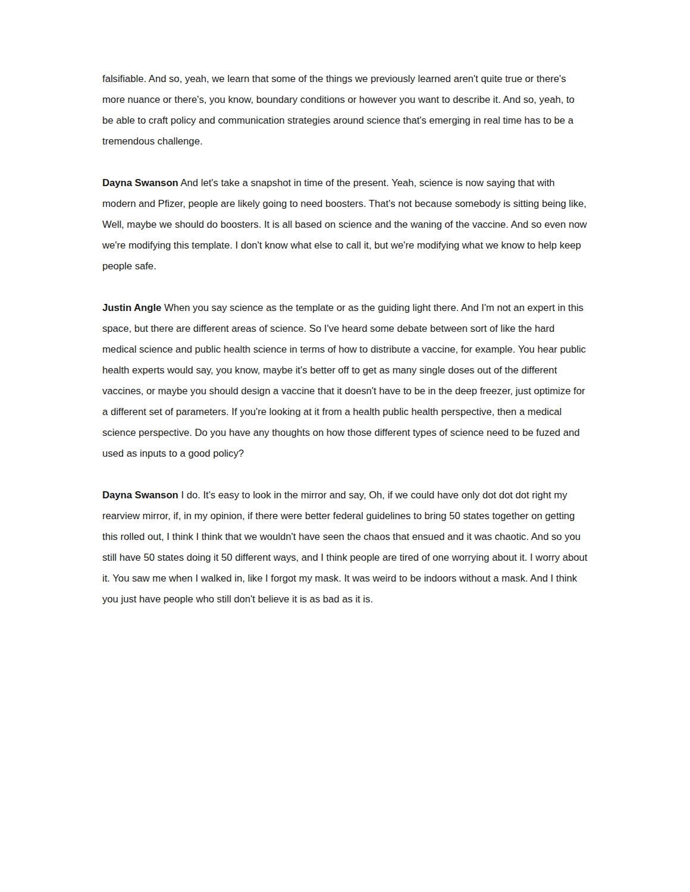falsifiable. And so, yeah, we learn that some of the things we previously learned aren't quite true or there's more nuance or there's, you know, boundary conditions or however you want to describe it. And so, yeah, to be able to craft policy and communication strategies around science that's emerging in real time has to be a tremendous challenge.
Dayna Swanson And let's take a snapshot in time of the present. Yeah, science is now saying that with modern and Pfizer, people are likely going to need boosters. That's not because somebody is sitting being like, Well, maybe we should do boosters. It is all based on science and the waning of the vaccine. And so even now we're modifying this template. I don't know what else to call it, but we're modifying what we know to help keep people safe.
Justin Angle When you say science as the template or as the guiding light there. And I'm not an expert in this space, but there are different areas of science. So I've heard some debate between sort of like the hard medical science and public health science in terms of how to distribute a vaccine, for example. You hear public health experts would say, you know, maybe it's better off to get as many single doses out of the different vaccines, or maybe you should design a vaccine that it doesn't have to be in the deep freezer, just optimize for a different set of parameters. If you're looking at it from a health public health perspective, then a medical science perspective. Do you have any thoughts on how those different types of science need to be fuzed and used as inputs to a good policy?
Dayna Swanson I do. It's easy to look in the mirror and say, Oh, if we could have only dot dot dot right my rearview mirror, if, in my opinion, if there were better federal guidelines to bring 50 states together on getting this rolled out, I think I think that we wouldn't have seen the chaos that ensued and it was chaotic. And so you still have 50 states doing it 50 different ways, and I think people are tired of one worrying about it. I worry about it. You saw me when I walked in, like I forgot my mask. It was weird to be indoors without a mask. And I think you just have people who still don't believe it is as bad as it is.